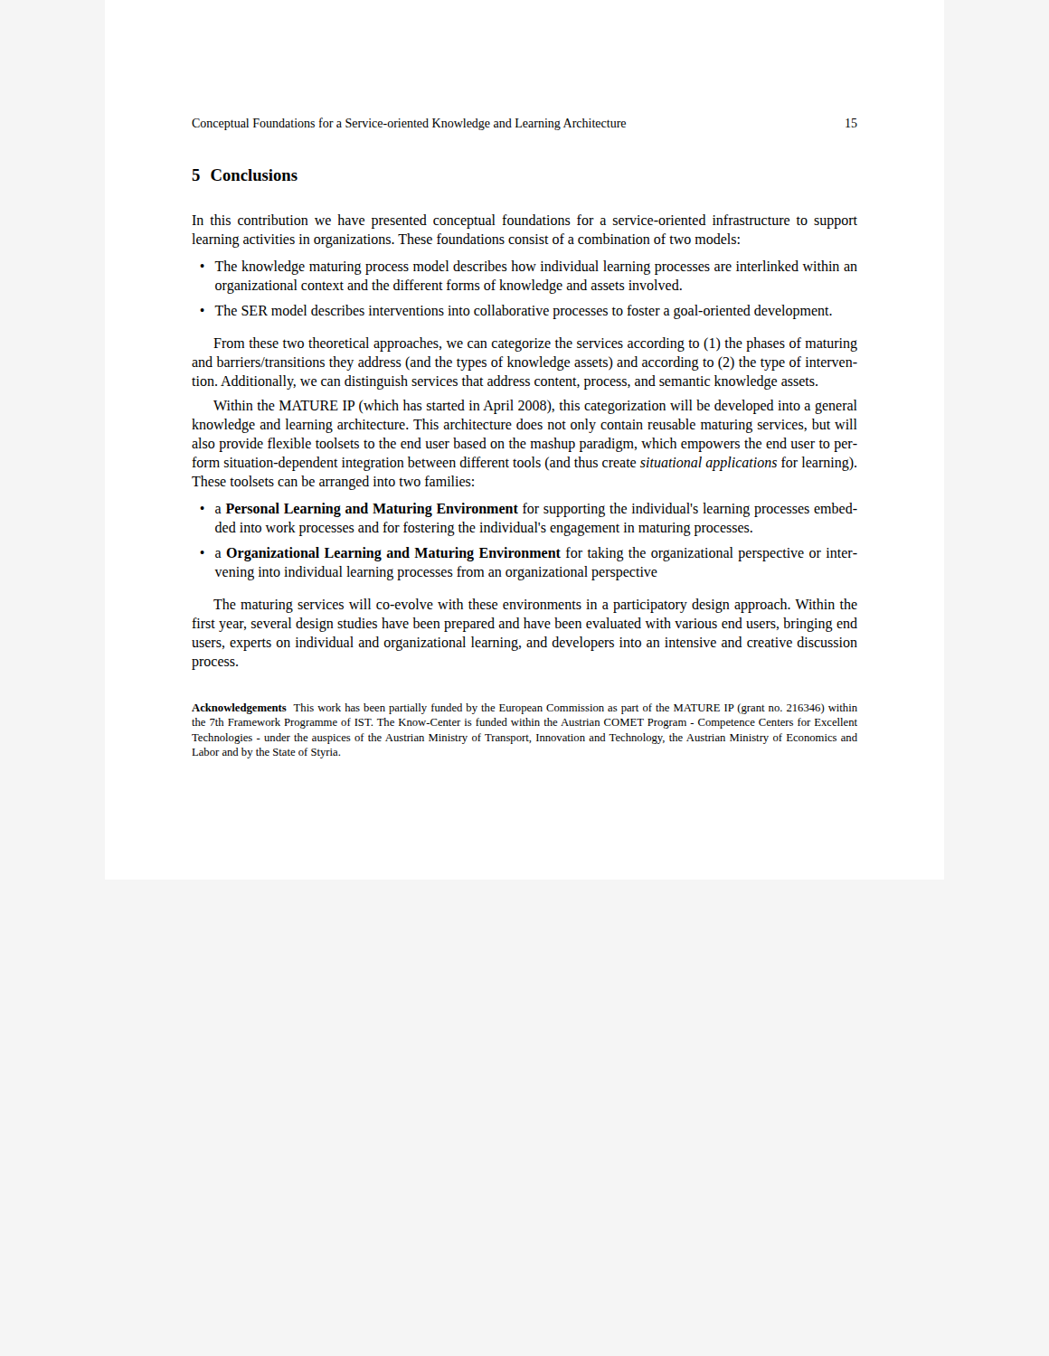Conceptual Foundations for a Service-oriented Knowledge and Learning Architecture 15
5 Conclusions
In this contribution we have presented conceptual foundations for a service-oriented infrastructure to support learning activities in organizations. These foundations consist of a combination of two models:
The knowledge maturing process model describes how individual learning processes are interlinked within an organizational context and the different forms of knowledge and assets involved.
The SER model describes interventions into collaborative processes to foster a goal-oriented development.
From these two theoretical approaches, we can categorize the services according to (1) the phases of maturing and barriers/transitions they address (and the types of knowledge assets) and according to (2) the type of intervention. Additionally, we can distinguish services that address content, process, and semantic knowledge assets.
Within the MATURE IP (which has started in April 2008), this categorization will be developed into a general knowledge and learning architecture. This architecture does not only contain reusable maturing services, but will also provide flexible toolsets to the end user based on the mashup paradigm, which empowers the end user to perform situation-dependent integration between different tools (and thus create situational applications for learning). These toolsets can be arranged into two families:
a Personal Learning and Maturing Environment for supporting the individual's learning processes embedded into work processes and for fostering the individual's engagement in maturing processes.
a Organizational Learning and Maturing Environment for taking the organizational perspective or intervening into individual learning processes from an organizational perspective
The maturing services will co-evolve with these environments in a participatory design approach. Within the first year, several design studies have been prepared and have been evaluated with various end users, bringing end users, experts on individual and organizational learning, and developers into an intensive and creative discussion process.
Acknowledgements This work has been partially funded by the European Commission as part of the MATURE IP (grant no. 216346) within the 7th Framework Programme of IST. The Know-Center is funded within the Austrian COMET Program - Competence Centers for Excellent Technologies - under the auspices of the Austrian Ministry of Transport, Innovation and Technology, the Austrian Ministry of Economics and Labor and by the State of Styria.